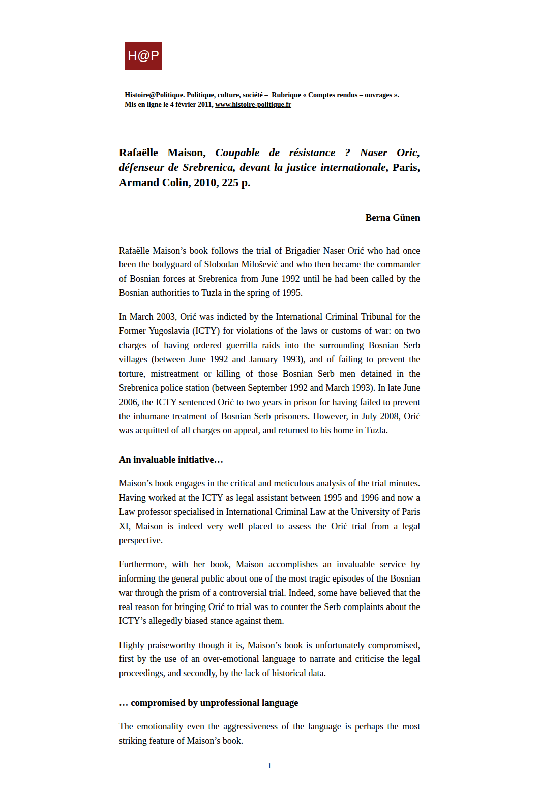H@P
Histoire@Politique. Politique, culture, société – Rubrique « Comptes rendus – ouvrages ».
Mis en ligne le 4 février 2011, www.histoire-politique.fr
Rafaëlle Maison, Coupable de résistance ? Naser Oric, défenseur de Srebrenica, devant la justice internationale, Paris, Armand Colin, 2010, 225 p.
Berna Günen
Rafaëlle Maison’s book follows the trial of Brigadier Naser Orić who had once been the bodyguard of Slobodan Milošević and who then became the commander of Bosnian forces at Srebrenica from June 1992 until he had been called by the Bosnian authorities to Tuzla in the spring of 1995.
In March 2003, Orić was indicted by the International Criminal Tribunal for the Former Yugoslavia (ICTY) for violations of the laws or customs of war: on two charges of having ordered guerrilla raids into the surrounding Bosnian Serb villages (between June 1992 and January 1993), and of failing to prevent the torture, mistreatment or killing of those Bosnian Serb men detained in the Srebrenica police station (between September 1992 and March 1993). In late June 2006, the ICTY sentenced Orić to two years in prison for having failed to prevent the inhumane treatment of Bosnian Serb prisoners. However, in July 2008, Orić was acquitted of all charges on appeal, and returned to his home in Tuzla.
An invaluable initiative…
Maison’s book engages in the critical and meticulous analysis of the trial minutes. Having worked at the ICTY as legal assistant between 1995 and 1996 and now a Law professor specialised in International Criminal Law at the University of Paris XI, Maison is indeed very well placed to assess the Orić trial from a legal perspective.
Furthermore, with her book, Maison accomplishes an invaluable service by informing the general public about one of the most tragic episodes of the Bosnian war through the prism of a controversial trial. Indeed, some have believed that the real reason for bringing Orić to trial was to counter the Serb complaints about the ICTY’s allegedly biased stance against them.
Highly praiseworthy though it is, Maison’s book is unfortunately compromised, first by the use of an over-emotional language to narrate and criticise the legal proceedings, and secondly, by the lack of historical data.
… compromised by unprofessional language
The emotionality even the aggressiveness of the language is perhaps the most striking feature of Maison’s book.
1